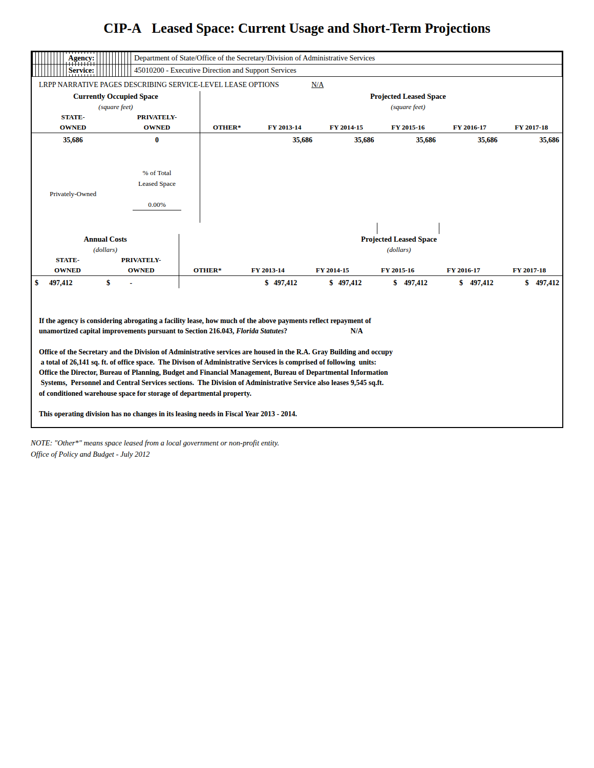CIP-A Leased Space: Current Usage and Short-Term Projections
| Agency: | Department of State/Office of the Secretary/Division of Administrative Services |
| Service: | 45010200 - Executive Direction and Support Services |
LRPP NARRATIVE PAGES DESCRIBING SERVICE-LEVEL LEASE OPTIONS N/A
| Currently Occupied Space | | Projected Leased Space |
| (square feet) | | (square feet) |
| STATE- | PRIVATELY- | | |
| OWNED | OWNED | OTHER* | FY 2013-14 | FY 2014-15 | FY 2015-16 | FY 2016-17 | FY 2017-18 |
| 35,686 | 0 | | 35,686 | 35,686 | 35,686 | 35,686 | 35,686 |
| | % of Total | | |
| | Leased Space | | |
| Privately-Owned | | | |
| | 0.00% | | |
| Annual Costs | | Projected Leased Space |
| (dollars) | | (dollars) |
| STATE- | PRIVATELY- | | |
| OWNED | OWNED | OTHER* | FY 2013-14 | FY 2014-15 | FY 2015-16 | FY 2016-17 | FY 2017-18 |
| $ 497,412 | $ - | | $ 497,412 | $ 497,412 | $ 497,412 | $ 497,412 | $ 497,412 |
If the agency is considering abrogating a facility lease, how much of the above payments reflect repayment of
unamortized capital improvements pursuant to Section 216.043, Florida Statutes? N/A
Office of the Secretary and the Division of Administrative services are housed in the R.A. Gray Building and occupy
a total of 26,141 sq. ft. of office space. The Divison of Administrative Services is comprised of following units:
Office the Director, Bureau of Planning, Budget and Financial Management, Bureau of Departmental Information
Systems, Personnel and Central Services sections. The Division of Administrative Service also leases 9,545 sq.ft.
of conditioned warehouse space for storage of departmental property.
This operating division has no changes in its leasing needs in Fiscal Year 2013 - 2014.
NOTE: "Other*" means space leased from a local government or non-profit entity.
Office of Policy and Budget - July 2012